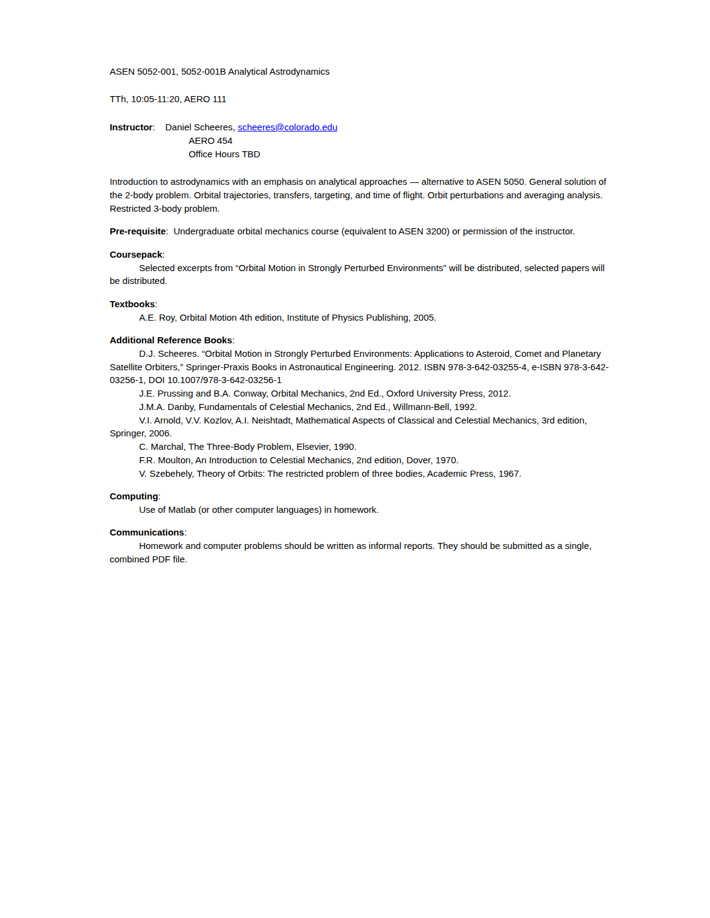ASEN 5052-001, 5052-001B Analytical Astrodynamics
TTh, 10:05-11:20, AERO 111
Instructor: Daniel Scheeres, scheeres@colorado.edu AERO 454 Office Hours TBD
Introduction to astrodynamics with an emphasis on analytical approaches — alternative to ASEN 5050. General solution of the 2-body problem. Orbital trajectories, transfers, targeting, and time of flight. Orbit perturbations and averaging analysis. Restricted 3-body problem.
Pre-requisite: Undergraduate orbital mechanics course (equivalent to ASEN 3200) or permission of the instructor.
Coursepack:
Selected excerpts from “Orbital Motion in Strongly Perturbed Environments" will be distributed, selected papers will be distributed.
Textbooks:
A.E. Roy, Orbital Motion 4th edition, Institute of Physics Publishing, 2005.
Additional Reference Books:
D.J. Scheeres. “Orbital Motion in Strongly Perturbed Environments: Applications to Asteroid, Comet and Planetary Satellite Orbiters,” Springer-Praxis Books in Astronautical Engineering. 2012. ISBN 978-3-642-03255-4, e-ISBN 978-3-642-03256-1, DOI 10.1007/978-3-642-03256-1 J.E. Prussing and B.A. Conway, Orbital Mechanics, 2nd Ed., Oxford University Press, 2012. J.M.A. Danby, Fundamentals of Celestial Mechanics, 2nd Ed., Willmann-Bell, 1992. V.I. Arnold, V.V. Kozlov, A.I. Neishtadt, Mathematical Aspects of Classical and Celestial Mechanics, 3rd edition, Springer, 2006. C. Marchal, The Three-Body Problem, Elsevier, 1990. F.R. Moulton, An Introduction to Celestial Mechanics, 2nd edition, Dover, 1970. V. Szebehely, Theory of Orbits: The restricted problem of three bodies, Academic Press, 1967.
Computing:
Use of Matlab (or other computer languages) in homework.
Communications:
Homework and computer problems should be written as informal reports. They should be submitted as a single, combined PDF file.